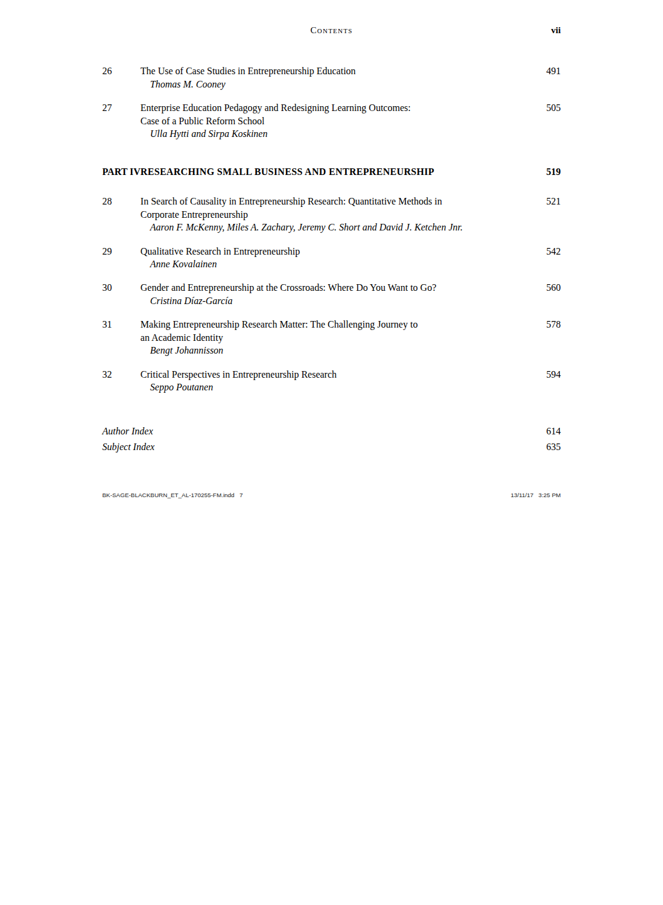Contents vii
| 26 | The Use of Case Studies in Entrepreneurship Education Thomas M. Cooney | 491 |
| 27 | Enterprise Education Pedagogy and Redesigning Learning Outcomes: Case of a Public Reform School Ulla Hytti and Sirpa Koskinen | 505 |
| PART IV | RESEARCHING SMALL BUSINESS AND ENTREPRENEURSHIP | 519 |
| 28 | In Search of Causality in Entrepreneurship Research: Quantitative Methods in Corporate Entrepreneurship Aaron F. McKenny, Miles A. Zachary, Jeremy C. Short and David J. Ketchen Jnr. | 521 |
| 29 | Qualitative Research in Entrepreneurship Anne Kovalainen | 542 |
| 30 | Gender and Entrepreneurship at the Crossroads: Where Do You Want to Go? Cristina Díaz-García | 560 |
| 31 | Making Entrepreneurship Research Matter: The Challenging Journey to an Academic Identity Bengt Johannisson | 578 |
| 32 | Critical Perspectives in Entrepreneurship Research Seppo Poutanen | 594 |
| Author Index | 614 |
| Subject Index | 635 |
BK-SAGE-BLACKBURN_ET_AL-170255-FM.indd 7 13/11/17 3:25 PM